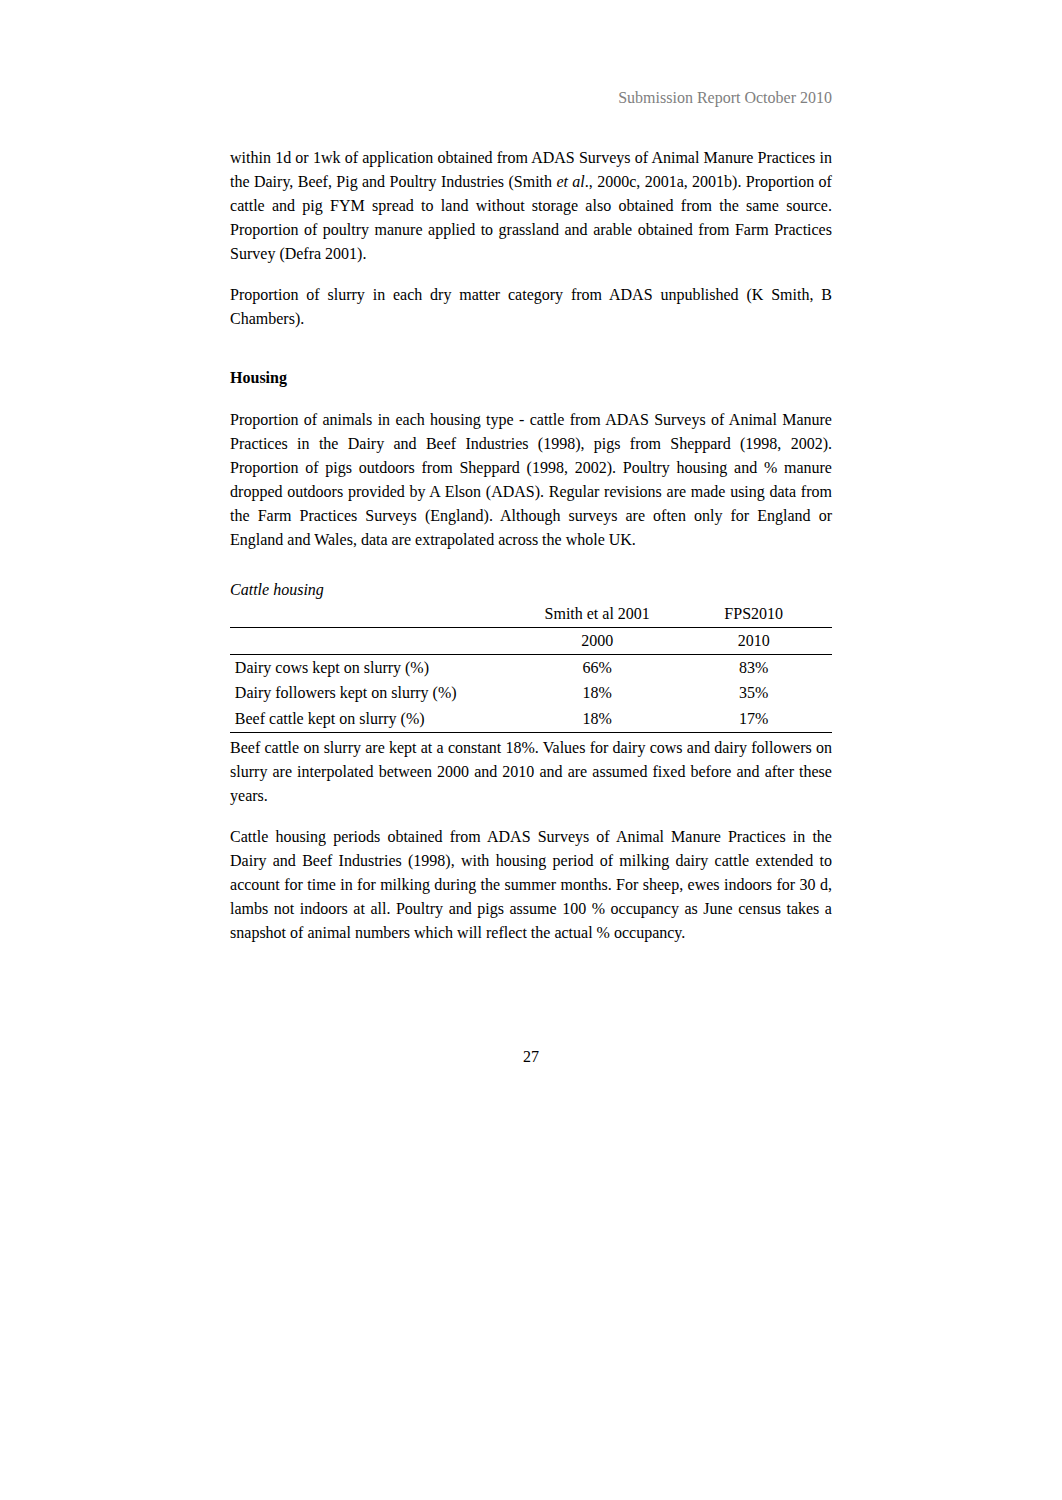Submission Report October 2010
within 1d or 1wk of application obtained from ADAS Surveys of Animal Manure Practices in the Dairy, Beef, Pig and Poultry Industries (Smith et al., 2000c, 2001a, 2001b). Proportion of cattle and pig FYM spread to land without storage also obtained from the same source. Proportion of poultry manure applied to grassland and arable obtained from Farm Practices Survey (Defra 2001).
Proportion of slurry in each dry matter category from ADAS unpublished (K Smith, B Chambers).
Housing
Proportion of animals in each housing type - cattle from ADAS Surveys of Animal Manure Practices in the Dairy and Beef Industries (1998), pigs from Sheppard (1998, 2002). Proportion of pigs outdoors from Sheppard (1998, 2002). Poultry housing and % manure dropped outdoors provided by A Elson (ADAS). Regular revisions are made using data from the Farm Practices Surveys (England). Although surveys are often only for England or England and Wales, data are extrapolated across the whole UK.
Cattle housing
| | Smith et al 2001 | FPS2010 |
| | 2000 | 2010 |
| Dairy cows kept on slurry (%) | 66% | 83% |
| Dairy followers kept on slurry (%) | 18% | 35% |
| Beef cattle kept on slurry (%) | 18% | 17% |
Beef cattle on slurry are kept at a constant 18%. Values for dairy cows and dairy followers on slurry are interpolated between 2000 and 2010 and are assumed fixed before and after these years.
Cattle housing periods obtained from ADAS Surveys of Animal Manure Practices in the Dairy and Beef Industries (1998), with housing period of milking dairy cattle extended to account for time in for milking during the summer months. For sheep, ewes indoors for 30 d, lambs not indoors at all. Poultry and pigs assume 100 % occupancy as June census takes a snapshot of animal numbers which will reflect the actual % occupancy.
27